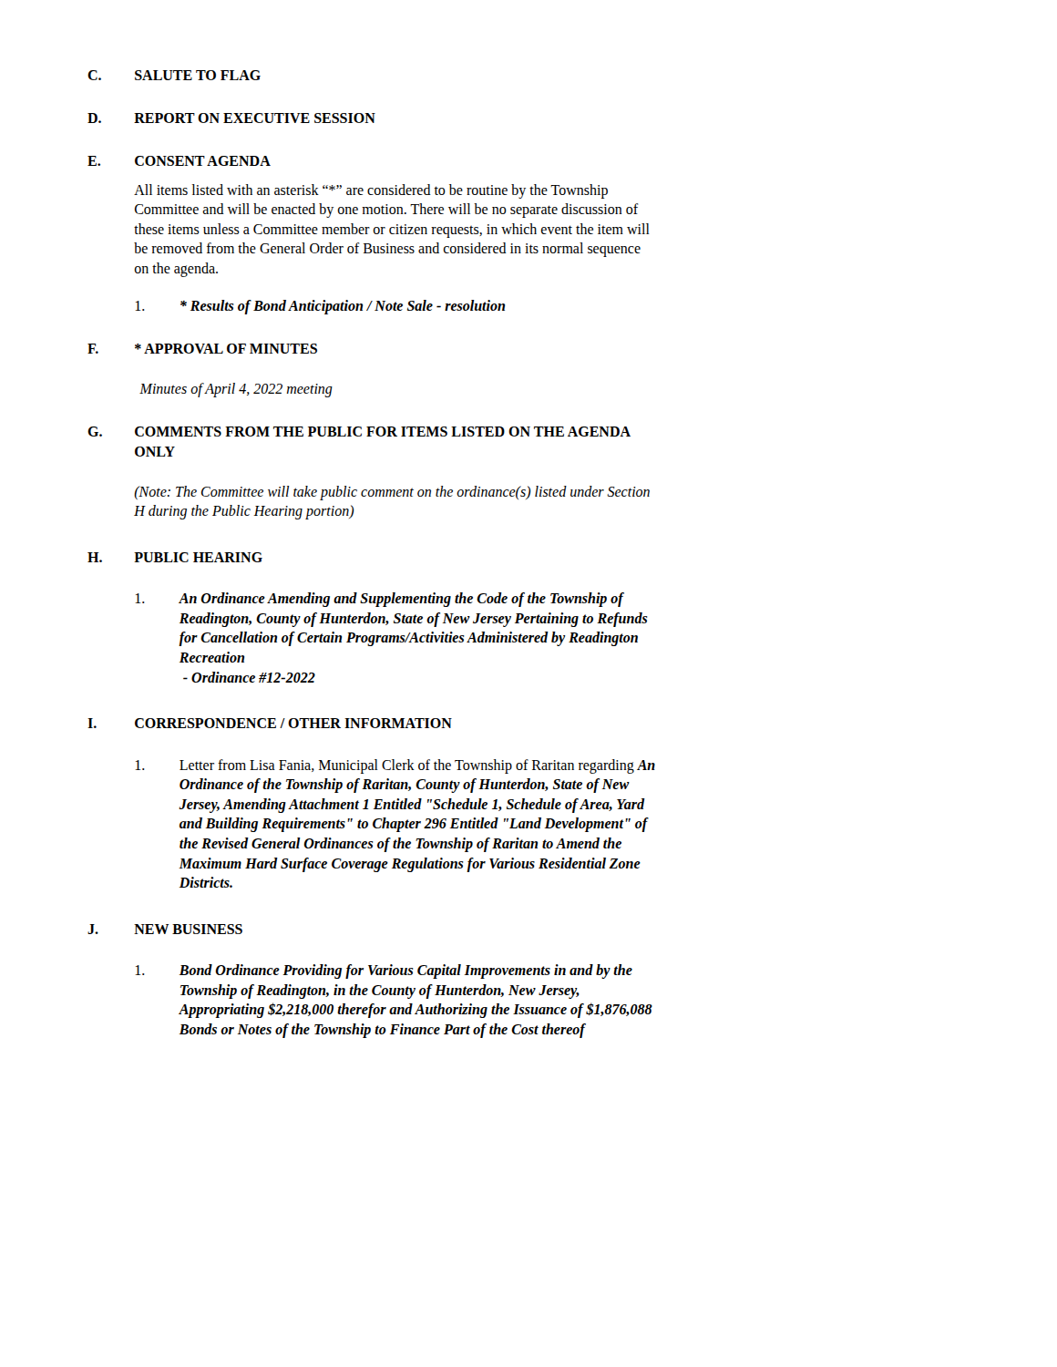C.
Salute to Flag
D.
Report on Executive Session
E.
Consent Agenda
All items listed with an asterisk “*” are considered to be routine by the Township Committee and will be enacted by one motion. There will be no separate discussion of these items unless a Committee member or citizen requests, in which event the item will be removed from the General Order of Business and considered in its normal sequence on the agenda.
1.
* Results of Bond Anticipation / Note Sale - resolution
F.
* Approval of Minutes
Minutes of April 4, 2022 meeting
G.
Comments from the Public for items listed on the agenda only
(Note: The Committee will take public comment on the ordinance(s) listed under Section H during the Public Hearing portion)
H.
Public Hearing
1.
An Ordinance Amending and Supplementing the Code of the Township of Readington, County of Hunterdon, State of New Jersey Pertaining to Refunds for Cancellation of Certain Programs/Activities Administered by Readington Recreation
- Ordinance #12-2022
I.
Correspondence / Other Information
1.
Letter from Lisa Fania, Municipal Clerk of the Township of Raritan regarding An Ordinance of the Township of Raritan, County of Hunterdon, State of New Jersey, Amending Attachment 1 Entitled "Schedule 1, Schedule of Area, Yard and Building Requirements" to Chapter 296 Entitled "Land Development" of the Revised General Ordinances of the Township of Raritan to Amend the Maximum Hard Surface Coverage Regulations for Various Residential Zone Districts.
J.
New Business
1.
Bond Ordinance Providing for Various Capital Improvements in and by the Township of Readington, in the County of Hunterdon, New Jersey, Appropriating $2,218,000 therefor and Authorizing the Issuance of $1,876,088 Bonds or Notes of the Township to Finance Part of the Cost thereof